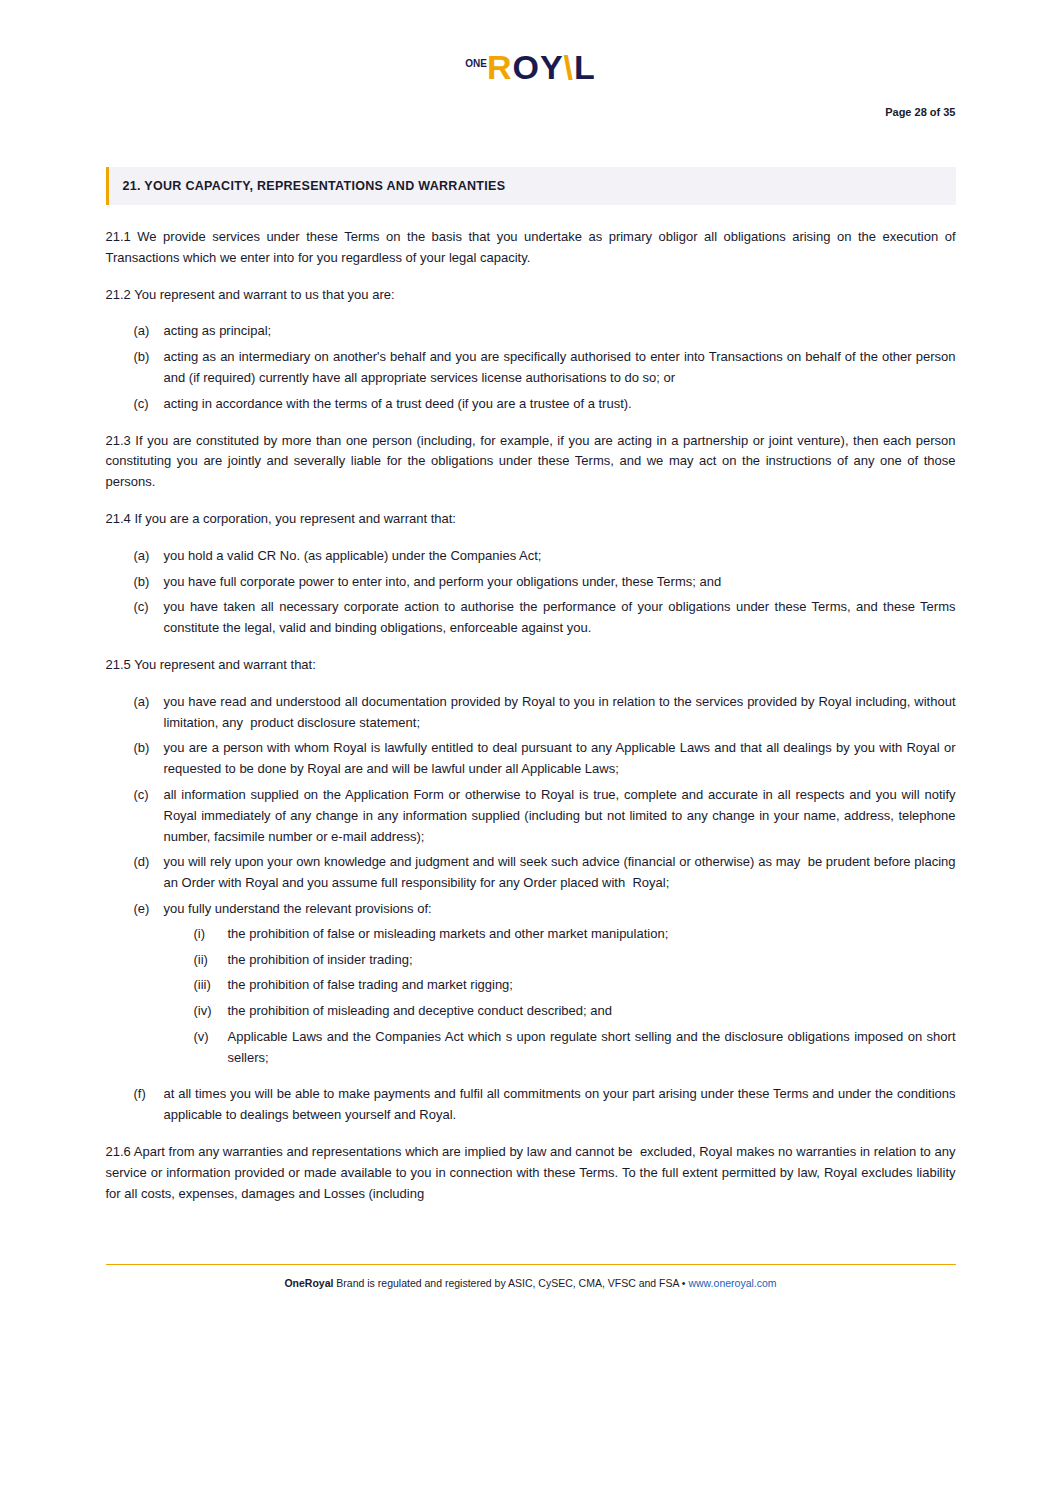ONE ROY\L
Page 28 of 35
21. YOUR CAPACITY, REPRESENTATIONS AND WARRANTIES
21.1 We provide services under these Terms on the basis that you undertake as primary obligor all obligations arising on the execution of Transactions which we enter into for you regardless of your legal capacity.
21.2 You represent and warrant to us that you are:
(a) acting as principal;
(b) acting as an intermediary on another's behalf and you are specifically authorised to enter into Transactions on behalf of the other person and (if required) currently have all appropriate services license authorisations to do so; or
(c) acting in accordance with the terms of a trust deed (if you are a trustee of a trust).
21.3 If you are constituted by more than one person (including, for example, if you are acting in a partnership or joint venture), then each person constituting you are jointly and severally liable for the obligations under these Terms, and we may act on the instructions of any one of those persons.
21.4 If you are a corporation, you represent and warrant that:
(a) you hold a valid CR No. (as applicable) under the Companies Act;
(b) you have full corporate power to enter into, and perform your obligations under, these Terms; and
(c) you have taken all necessary corporate action to authorise the performance of your obligations under these Terms, and these Terms constitute the legal, valid and binding obligations, enforceable against you.
21.5 You represent and warrant that:
(a) you have read and understood all documentation provided by Royal to you in relation to the services provided by Royal including, without limitation, any product disclosure statement;
(b) you are a person with whom Royal is lawfully entitled to deal pursuant to any Applicable Laws and that all dealings by you with Royal or requested to be done by Royal are and will be lawful under all Applicable Laws;
(c) all information supplied on the Application Form or otherwise to Royal is true, complete and accurate in all respects and you will notify Royal immediately of any change in any information supplied (including but not limited to any change in your name, address, telephone number, facsimile number or e-mail address);
(d) you will rely upon your own knowledge and judgment and will seek such advice (financial or otherwise) as may be prudent before placing an Order with Royal and you assume full responsibility for any Order placed with Royal;
(e) you fully understand the relevant provisions of:
(i) the prohibition of false or misleading markets and other market manipulation;
(ii) the prohibition of insider trading;
(iii) the prohibition of false trading and market rigging;
(iv) the prohibition of misleading and deceptive conduct described; and
(v) Applicable Laws and the Companies Act which s upon regulate short selling and the disclosure obligations imposed on short sellers;
(f) at all times you will be able to make payments and fulfil all commitments on your part arising under these Terms and under the conditions applicable to dealings between yourself and Royal.
21.6 Apart from any warranties and representations which are implied by law and cannot be excluded, Royal makes no warranties in relation to any service or information provided or made available to you in connection with these Terms. To the full extent permitted by law, Royal excludes liability for all costs, expenses, damages and Losses (including
OneRoyal Brand is regulated and registered by ASIC, CySEC, CMA, VFSC and FSA • www.oneroyal.com